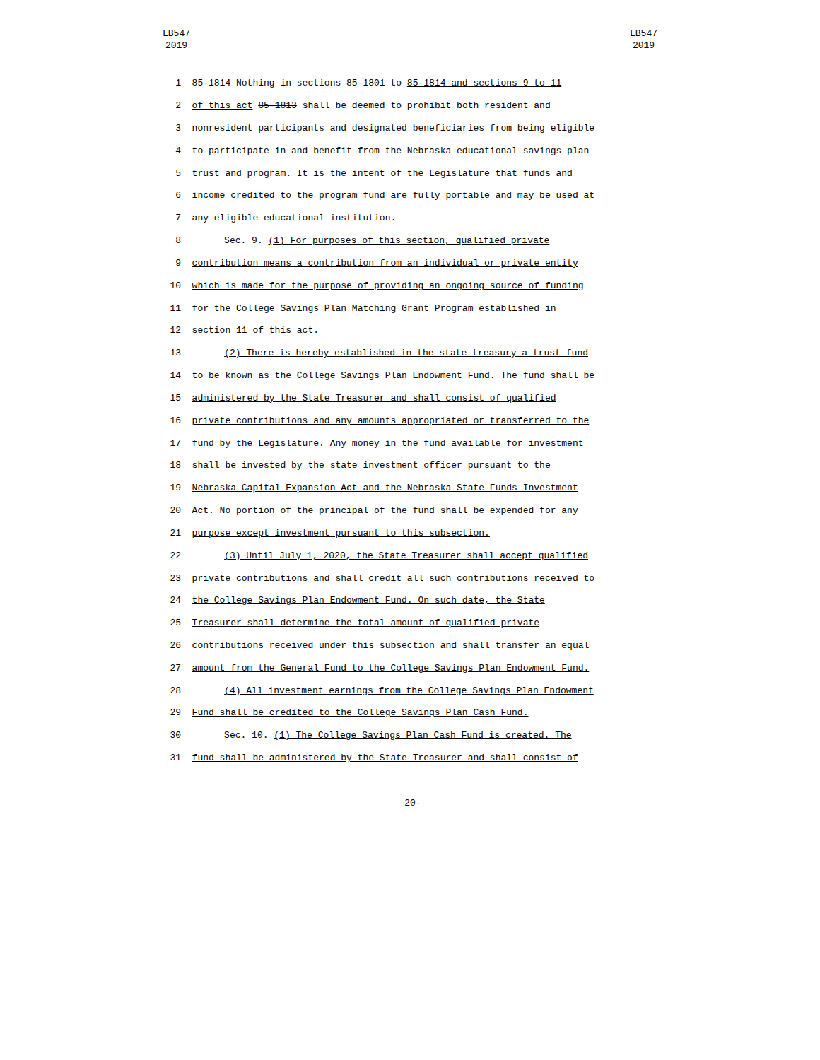LB547
2019
LB547
2019
85-1814 Nothing in sections 85-1801 to 85-1814 and sections 9 to 11
of this act 85-1813 shall be deemed to prohibit both resident and
nonresident participants and designated beneficiaries from being eligible
to participate in and benefit from the Nebraska educational savings plan
trust and program. It is the intent of the Legislature that funds and
income credited to the program fund are fully portable and may be used at
any eligible educational institution.
Sec. 9. (1) For purposes of this section, qualified private
contribution means a contribution from an individual or private entity
which is made for the purpose of providing an ongoing source of funding
for the College Savings Plan Matching Grant Program established in
section 11 of this act.
(2) There is hereby established in the state treasury a trust fund
to be known as the College Savings Plan Endowment Fund. The fund shall be
administered by the State Treasurer and shall consist of qualified
private contributions and any amounts appropriated or transferred to the
fund by the Legislature. Any money in the fund available for investment
shall be invested by the state investment officer pursuant to the
Nebraska Capital Expansion Act and the Nebraska State Funds Investment
Act. No portion of the principal of the fund shall be expended for any
purpose except investment pursuant to this subsection.
(3) Until July 1, 2020, the State Treasurer shall accept qualified
private contributions and shall credit all such contributions received to
the College Savings Plan Endowment Fund. On such date, the State
Treasurer shall determine the total amount of qualified private
contributions received under this subsection and shall transfer an equal
amount from the General Fund to the College Savings Plan Endowment Fund.
(4) All investment earnings from the College Savings Plan Endowment
Fund shall be credited to the College Savings Plan Cash Fund.
Sec. 10. (1) The College Savings Plan Cash Fund is created. The
fund shall be administered by the State Treasurer and shall consist of
-20-